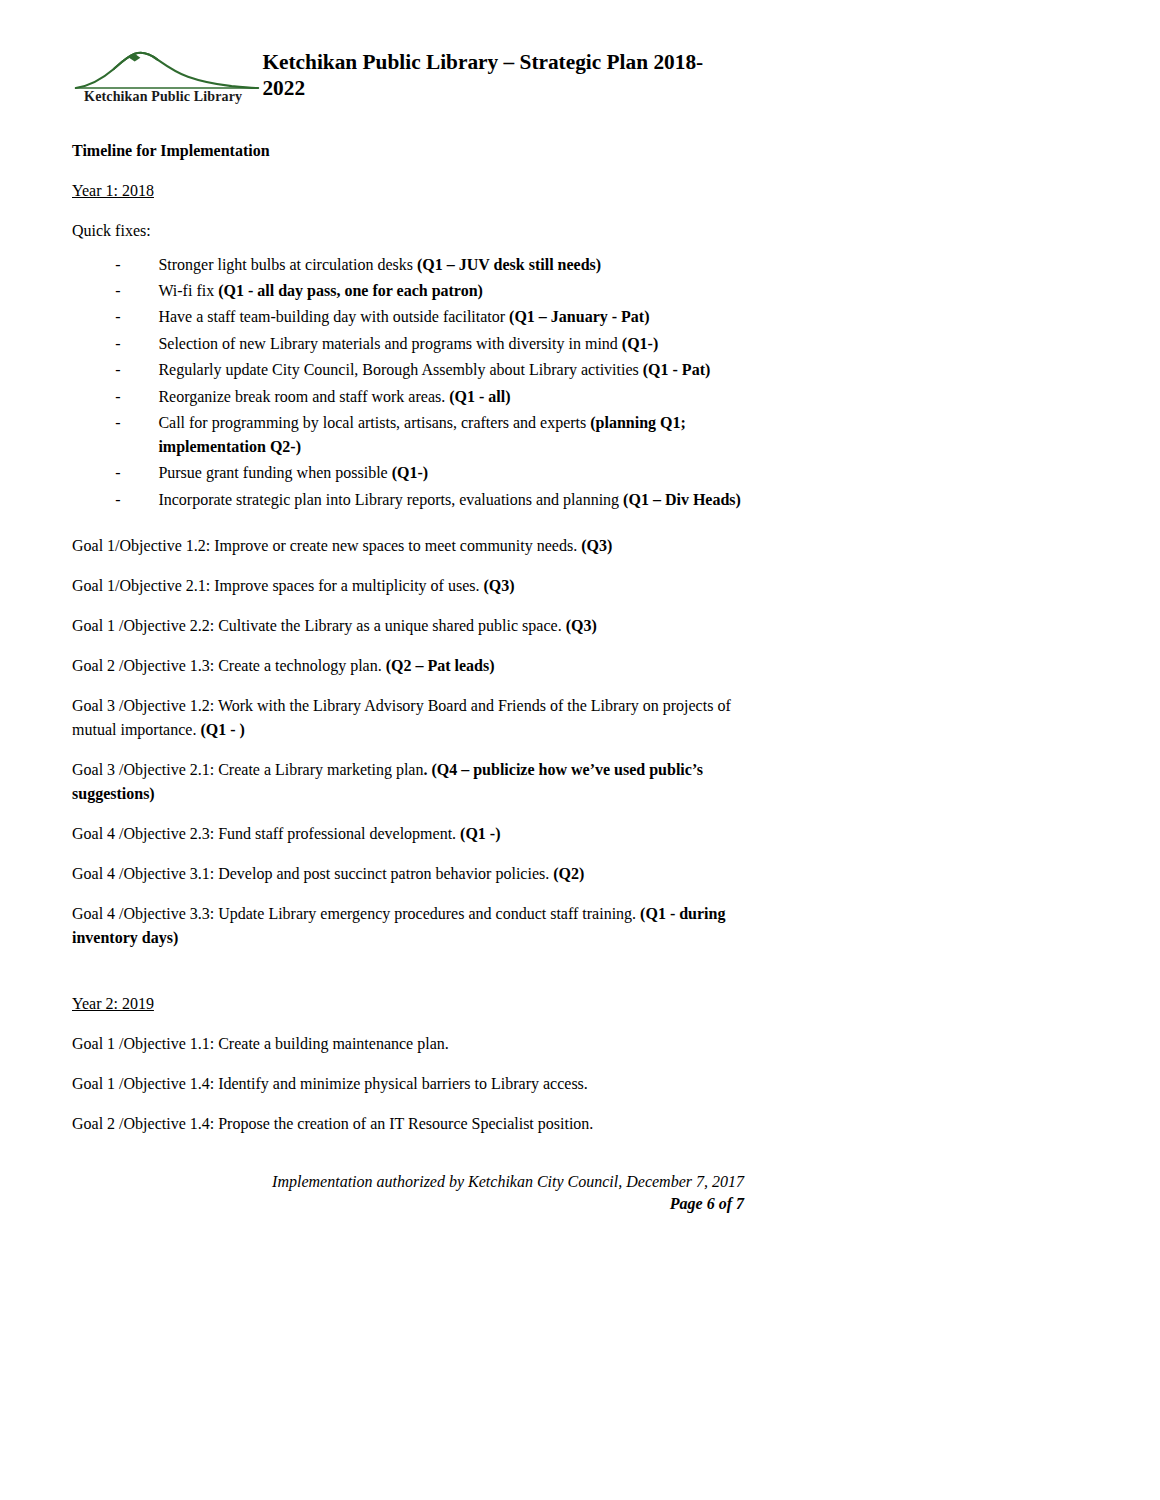Ketchikan Public Library
Ketchikan Public Library – Strategic Plan 2018-2022
Timeline for Implementation
Year 1: 2018
Quick fixes:
Stronger light bulbs at circulation desks (Q1 – JUV desk still needs)
Wi-fi fix (Q1 - all day pass, one for each patron)
Have a staff team-building day with outside facilitator (Q1 – January - Pat)
Selection of new Library materials and programs with diversity in mind (Q1-)
Regularly update City Council, Borough Assembly about Library activities (Q1 - Pat)
Reorganize break room and staff work areas. (Q1 - all)
Call for programming by local artists, artisans, crafters and experts (planning Q1; implementation Q2-)
Pursue grant funding when possible (Q1-)
Incorporate strategic plan into Library reports, evaluations and planning (Q1 – Div Heads)
Goal 1/Objective 1.2: Improve or create new spaces to meet community needs. (Q3)
Goal 1/Objective 2.1: Improve spaces for a multiplicity of uses. (Q3)
Goal 1 /Objective 2.2: Cultivate the Library as a unique shared public space. (Q3)
Goal 2 /Objective 1.3: Create a technology plan. (Q2 – Pat leads)
Goal 3 /Objective 1.2: Work with the Library Advisory Board and Friends of the Library on projects of mutual importance. (Q1 - )
Goal 3 /Objective 2.1: Create a Library marketing plan. (Q4 – publicize how we’ve used public’s suggestions)
Goal 4 /Objective 2.3: Fund staff professional development. (Q1 -)
Goal 4 /Objective 3.1: Develop and post succinct patron behavior policies. (Q2)
Goal 4 /Objective 3.3: Update Library emergency procedures and conduct staff training. (Q1 - during inventory days)
Year 2: 2019
Goal 1 /Objective 1.1: Create a building maintenance plan.
Goal 1 /Objective 1.4: Identify and minimize physical barriers to Library access.
Goal 2 /Objective 1.4: Propose the creation of an IT Resource Specialist position.
Implementation authorized by Ketchikan City Council, December 7, 2017
Page 6 of 7